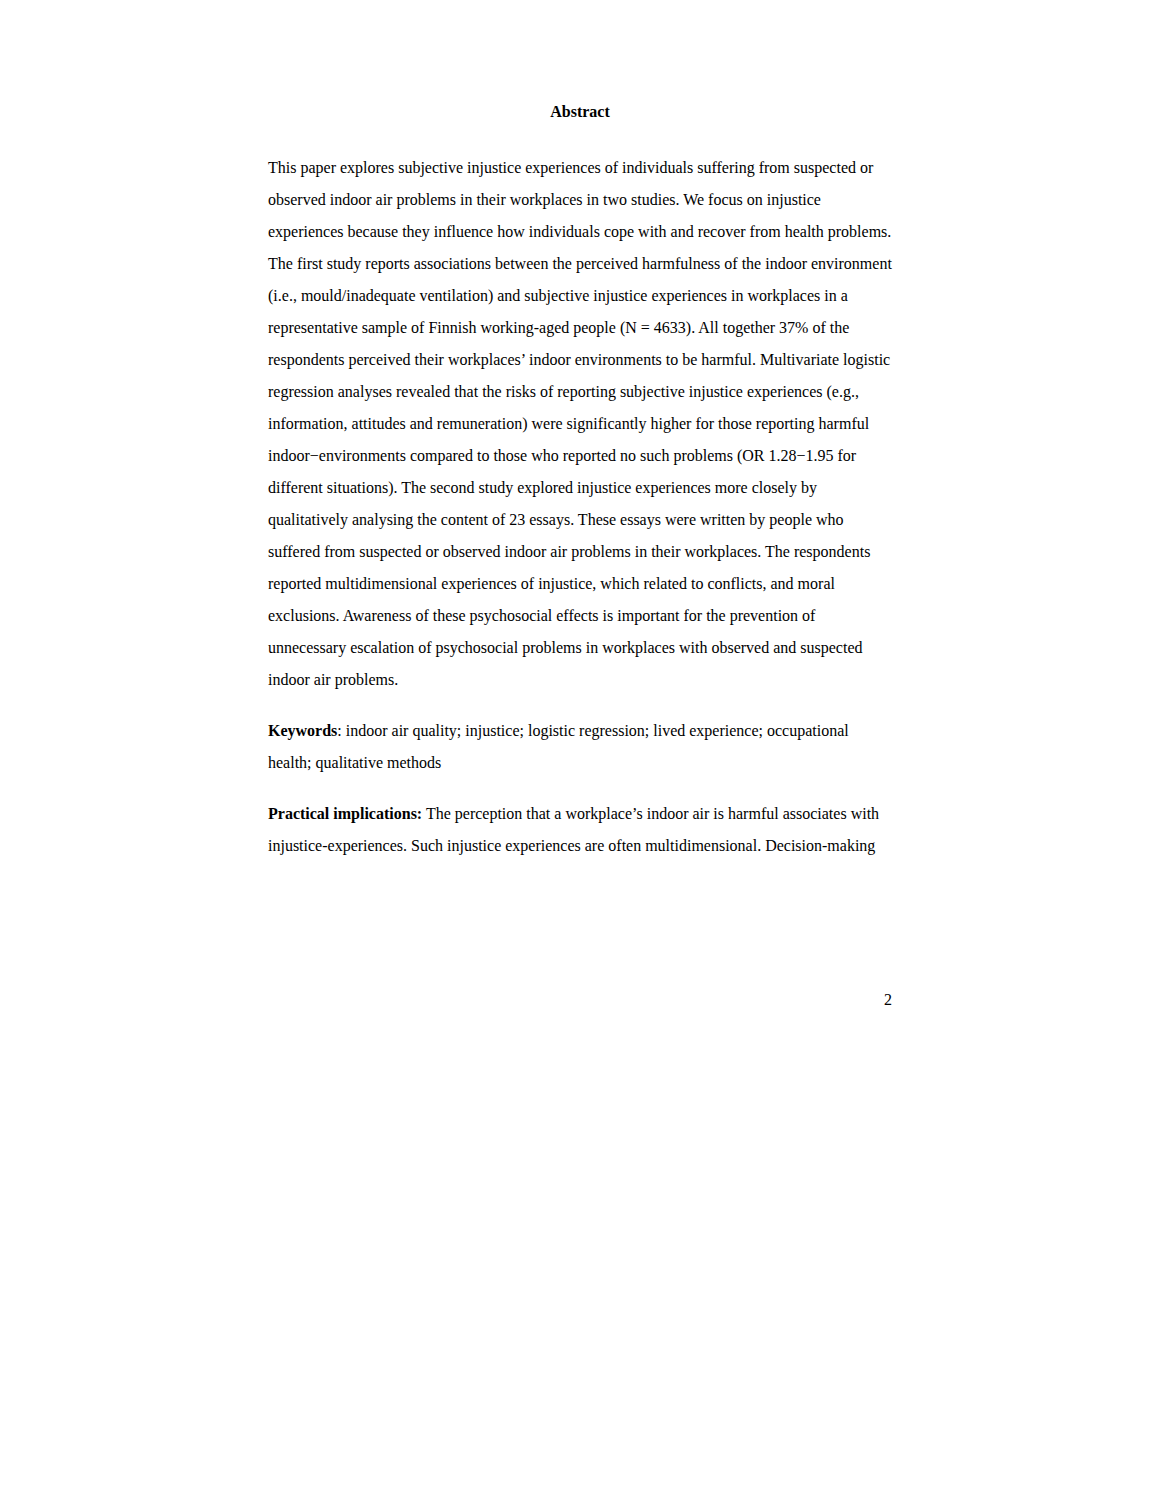Abstract
This paper explores subjective injustice experiences of individuals suffering from suspected or observed indoor air problems in their workplaces in two studies. We focus on injustice experiences because they influence how individuals cope with and recover from health problems. The first study reports associations between the perceived harmfulness of the indoor environment (i.e., mould/inadequate ventilation) and subjective injustice experiences in workplaces in a representative sample of Finnish working-aged people (N = 4633). All together 37% of the respondents perceived their workplaces’ indoor environments to be harmful. Multivariate logistic regression analyses revealed that the risks of reporting subjective injustice experiences (e.g., information, attitudes and remuneration) were significantly higher for those reporting harmful indoor−environments compared to those who reported no such problems (OR 1.28−1.95 for different situations). The second study explored injustice experiences more closely by qualitatively analysing the content of 23 essays. These essays were written by people who suffered from suspected or observed indoor air problems in their workplaces. The respondents reported multidimensional experiences of injustice, which related to conflicts, and moral exclusions. Awareness of these psychosocial effects is important for the prevention of unnecessary escalation of psychosocial problems in workplaces with observed and suspected indoor air problems.
Keywords: indoor air quality; injustice; logistic regression; lived experience; occupational health; qualitative methods
Practical implications: The perception that a workplace’s indoor air is harmful associates with injustice-experiences. Such injustice experiences are often multidimensional. Decision-making
2